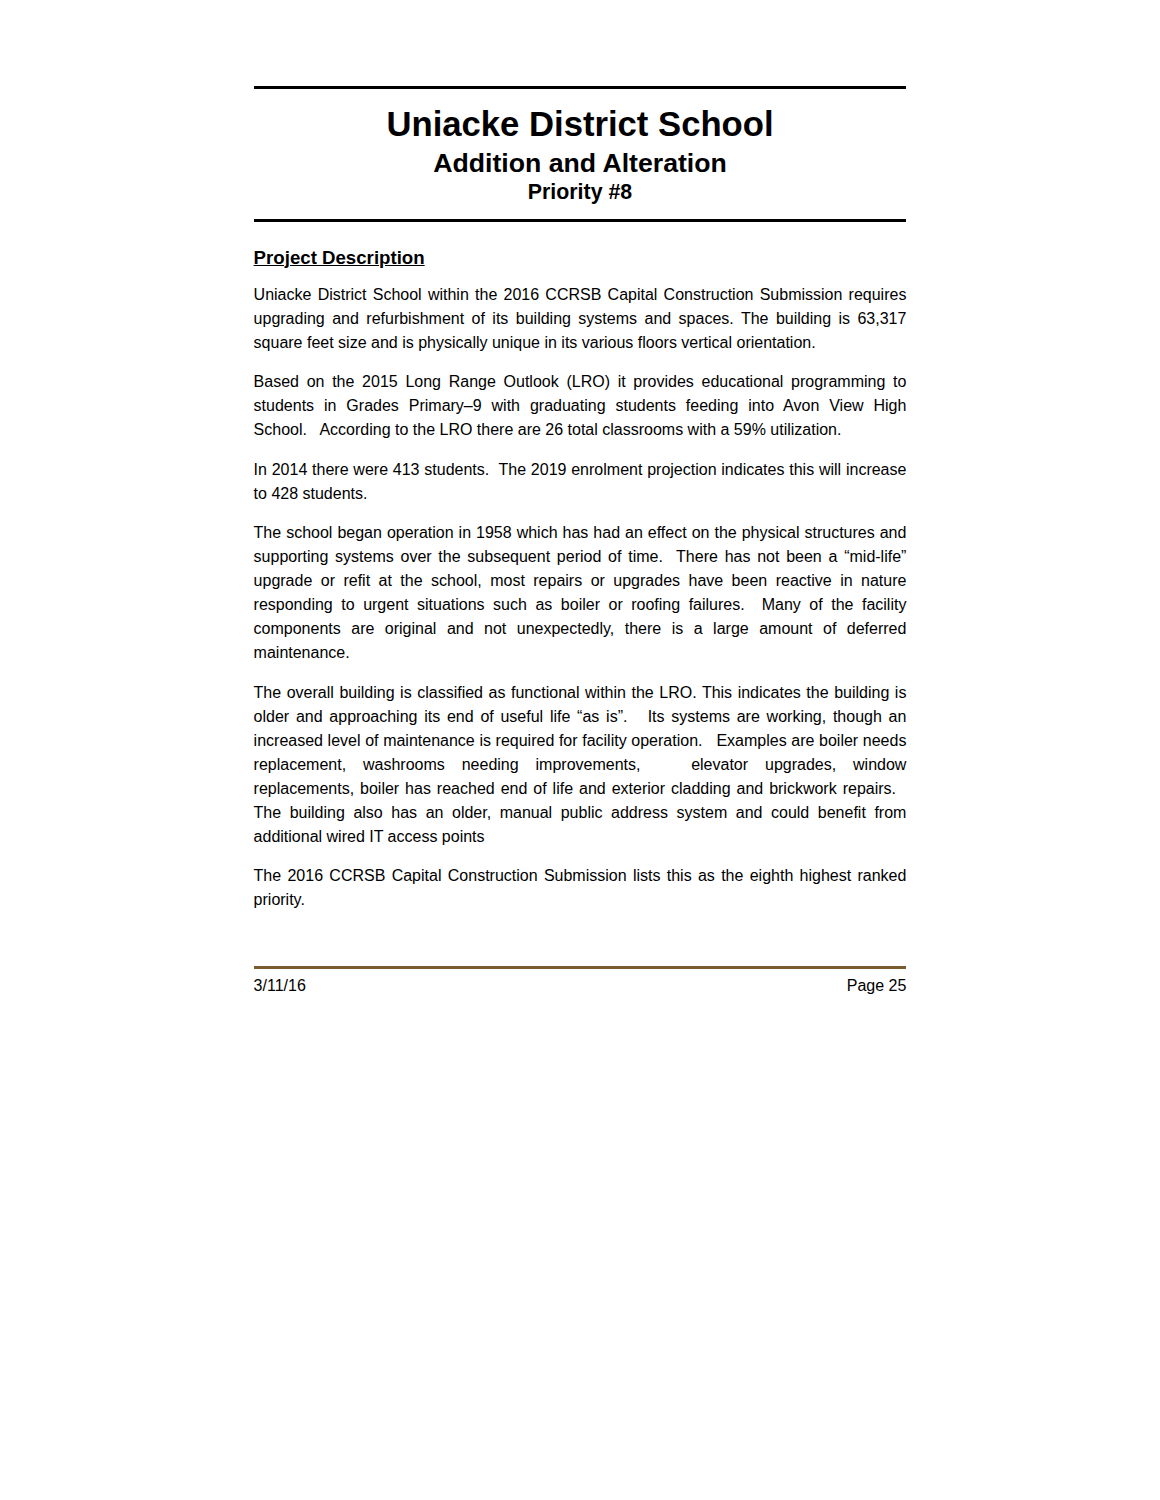Uniacke District School
Addition and Alteration
Priority #8
Project Description
Uniacke District School within the 2016 CCRSB Capital Construction Submission requires upgrading and refurbishment of its building systems and spaces. The building is 63,317 square feet size and is physically unique in its various floors vertical orientation.
Based on the 2015 Long Range Outlook (LRO) it provides educational programming to students in Grades Primary–9 with graduating students feeding into Avon View High School. According to the LRO there are 26 total classrooms with a 59% utilization.
In 2014 there were 413 students. The 2019 enrolment projection indicates this will increase to 428 students.
The school began operation in 1958 which has had an effect on the physical structures and supporting systems over the subsequent period of time. There has not been a “mid-life” upgrade or refit at the school, most repairs or upgrades have been reactive in nature responding to urgent situations such as boiler or roofing failures. Many of the facility components are original and not unexpectedly, there is a large amount of deferred maintenance.
The overall building is classified as functional within the LRO. This indicates the building is older and approaching its end of useful life “as is”. Its systems are working, though an increased level of maintenance is required for facility operation. Examples are boiler needs replacement, washrooms needing improvements, elevator upgrades, window replacements, boiler has reached end of life and exterior cladding and brickwork repairs. The building also has an older, manual public address system and could benefit from additional wired IT access points
The 2016 CCRSB Capital Construction Submission lists this as the eighth highest ranked priority.
3/11/16
Page 25